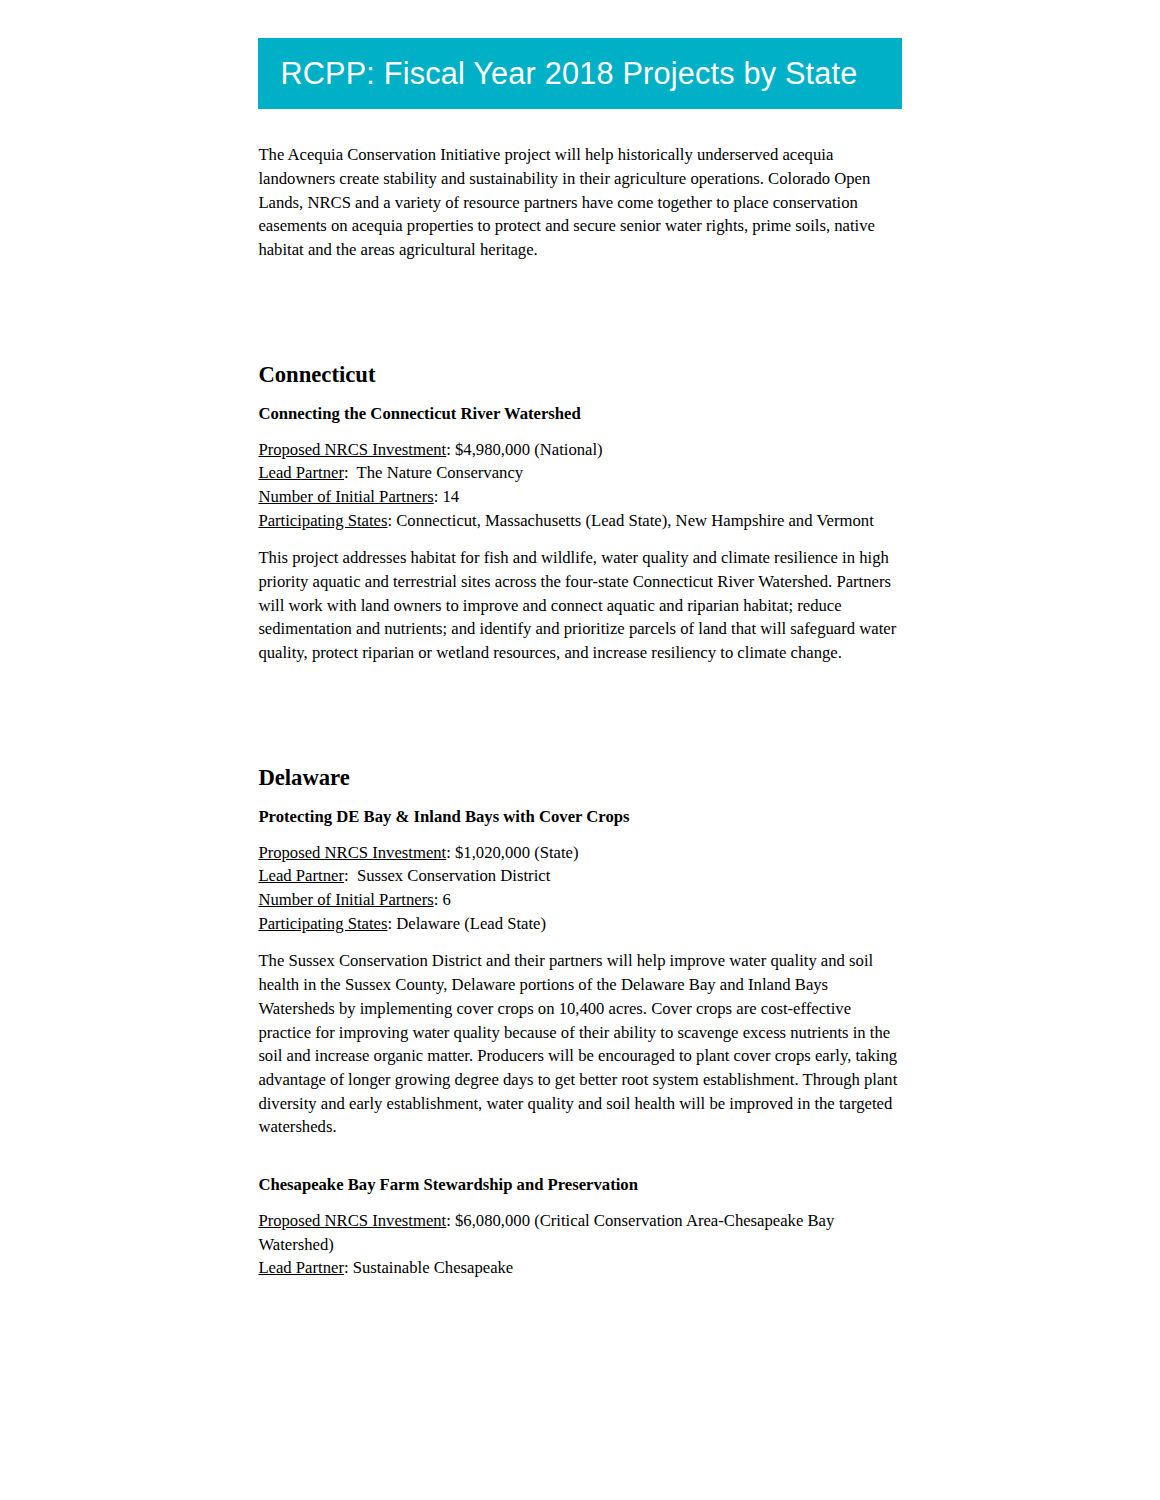RCPP: Fiscal Year 2018 Projects by State
The Acequia Conservation Initiative project will help historically underserved acequia landowners create stability and sustainability in their agriculture operations. Colorado Open Lands, NRCS and a variety of resource partners have come together to place conservation easements on acequia properties to protect and secure senior water rights, prime soils, native habitat and the areas agricultural heritage.
Connecticut
Connecting the Connecticut River Watershed
Proposed NRCS Investment: $4,980,000 (National)
Lead Partner: The Nature Conservancy
Number of Initial Partners: 14
Participating States: Connecticut, Massachusetts (Lead State), New Hampshire and Vermont
This project addresses habitat for fish and wildlife, water quality and climate resilience in high priority aquatic and terrestrial sites across the four-state Connecticut River Watershed. Partners will work with land owners to improve and connect aquatic and riparian habitat; reduce sedimentation and nutrients; and identify and prioritize parcels of land that will safeguard water quality, protect riparian or wetland resources, and increase resiliency to climate change.
Delaware
Protecting DE Bay & Inland Bays with Cover Crops
Proposed NRCS Investment: $1,020,000 (State)
Lead Partner: Sussex Conservation District
Number of Initial Partners: 6
Participating States: Delaware (Lead State)
The Sussex Conservation District and their partners will help improve water quality and soil health in the Sussex County, Delaware portions of the Delaware Bay and Inland Bays Watersheds by implementing cover crops on 10,400 acres. Cover crops are cost-effective practice for improving water quality because of their ability to scavenge excess nutrients in the soil and increase organic matter. Producers will be encouraged to plant cover crops early, taking advantage of longer growing degree days to get better root system establishment. Through plant diversity and early establishment, water quality and soil health will be improved in the targeted watersheds.
Chesapeake Bay Farm Stewardship and Preservation
Proposed NRCS Investment: $6,080,000 (Critical Conservation Area-Chesapeake Bay Watershed)
Lead Partner: Sustainable Chesapeake